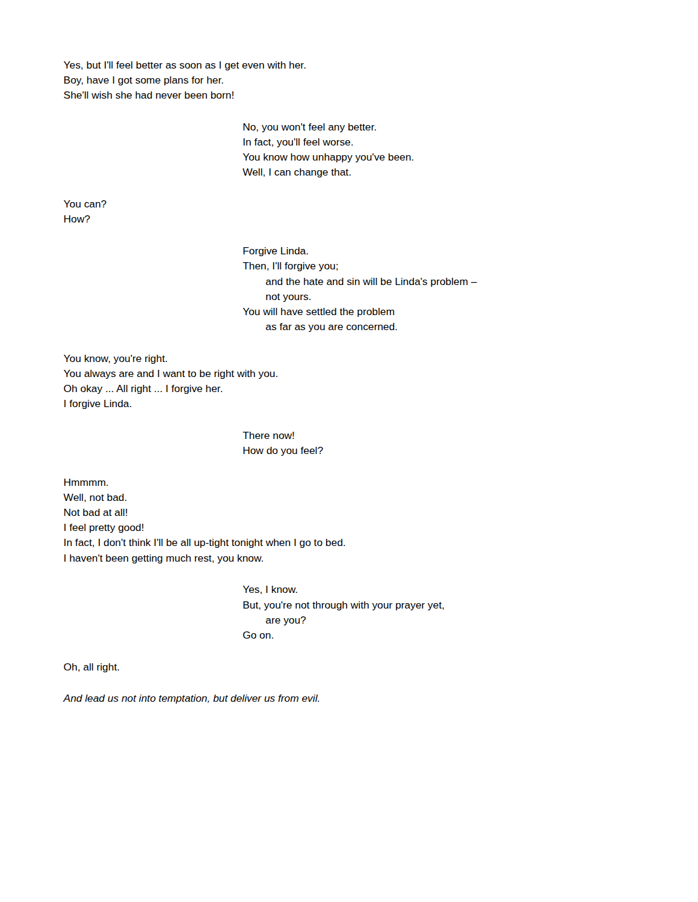Yes, but I'll feel better as soon as I get even with her.
Boy, have I got some plans for her.
She'll wish she had never been born!
No, you won't feel any better.
In fact, you'll feel worse.
You know how unhappy you've been.
Well, I can change that.
You can?
How?
Forgive Linda.
Then, I'll forgive you;
and the hate and sin will be Linda's problem –
not yours.
You will have settled the problem
as far as you are concerned.
You know, you're right.
You always are and I want to be right with you.
Oh okay ... All right ... I forgive her.
I forgive Linda.
There now!
How do you feel?
Hmmmm.
Well, not bad.
Not bad at all!
I feel pretty good!
In fact, I don't think I'll be all up-tight tonight when I go to bed.
I haven't been getting much rest, you know.
Yes, I know.
But, you're not through with your prayer yet,
are you?
Go on.
Oh, all right.
And lead us not into temptation, but deliver us from evil.